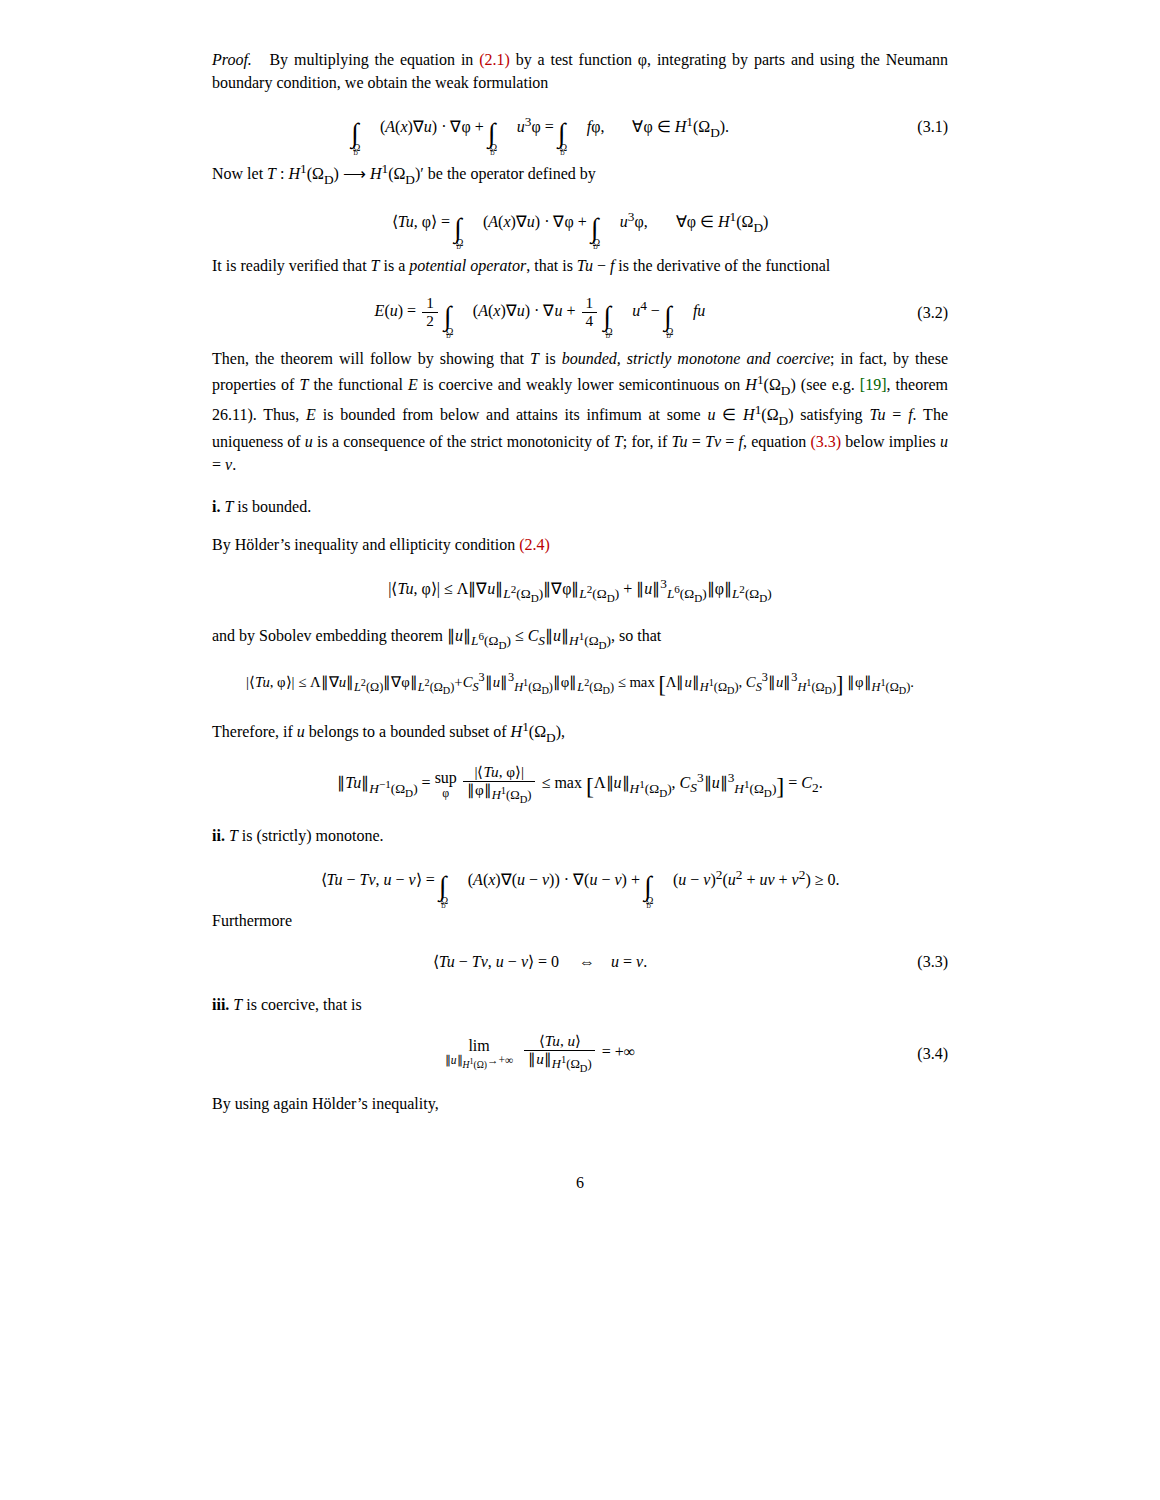Proof. By multiplying the equation in (2.1) by a test function φ, integrating by parts and using the Neumann boundary condition, we obtain the weak formulation
∫ΩD(A(x)∇u) · ∇φ + ∫ΩD u3φ = ∫ΩD fφ, ∀φ ∈ H1(ΩD).
(3.1)
Now let T : H1(ΩD) ⟶ H1(ΩD)′ be the operator defined by
⟨Tu, φ⟩ = ∫ΩD(A(x)∇u) · ∇φ + ∫ΩD u3φ, ∀φ ∈ H1(ΩD)
It is readily verified that T is a potential operator, that is Tu − f is the derivative of the functional
E(u) = 12 ∫ΩD(A(x)∇u) · ∇u + 14 ∫ΩD u4 − ∫ΩD fu
(3.2)
Then, the theorem will follow by showing that T is bounded, strictly monotone and coercive; in fact, by these properties of T the functional E is coercive and weakly lower semicontinuous on H1(ΩD) (see e.g. [19], theorem 26.11). Thus, E is bounded from below and attains its infimum at some u ∈ H1(ΩD) satisfying Tu = f. The uniqueness of u is a consequence of the strict monotonicity of T; for, if Tu = Tv = f, equation (3.3) below implies u = v.
i. T is bounded.
By Hölder’s inequality and ellipticity condition (2.4)
|⟨Tu, φ⟩| ≤ Λ∥∇u∥L2(ΩD)∥∇φ∥L2(ΩD) + ∥u∥3L6(ΩD)∥φ∥L2(ΩD)
and by Sobolev embedding theorem ∥u∥L6(ΩD) ≤ CS∥u∥H1(ΩD), so that
|⟨Tu, φ⟩| ≤ Λ∥∇u∥L2(Ω)∥∇φ∥L2(ΩD)+CS3∥u∥3H1(ΩD)∥φ∥L2(ΩD) ≤ max [Λ∥u∥H1(ΩD), CS3∥u∥3H1(ΩD)] ∥φ∥H1(ΩD).
Therefore, if u belongs to a bounded subset of H1(ΩD),
∥Tu∥H−1(ΩD) = sup φ |⟨Tu, φ⟩|∥φ∥H1(ΩD) ≤ max [Λ∥u∥H1(ΩD), CS3∥u∥3H1(ΩD)] = C2.
ii. T is (strictly) monotone.
⟨Tu − Tv, u − v⟩ = ∫ΩD(A(x)∇(u − v)) · ∇(u − v) + ∫ΩD(u − v)2(u2 + uv + v2) ≥ 0.
Furthermore
⟨Tu − Tv, u − v⟩ = 0 ⇔ u = v.
(3.3)
iii. T is coercive, that is
lim∥u∥H1(Ω)→+∞ ⟨Tu, u⟩∥u∥H1(ΩD) = +∞
(3.4)
By using again Hölder’s inequality,
6